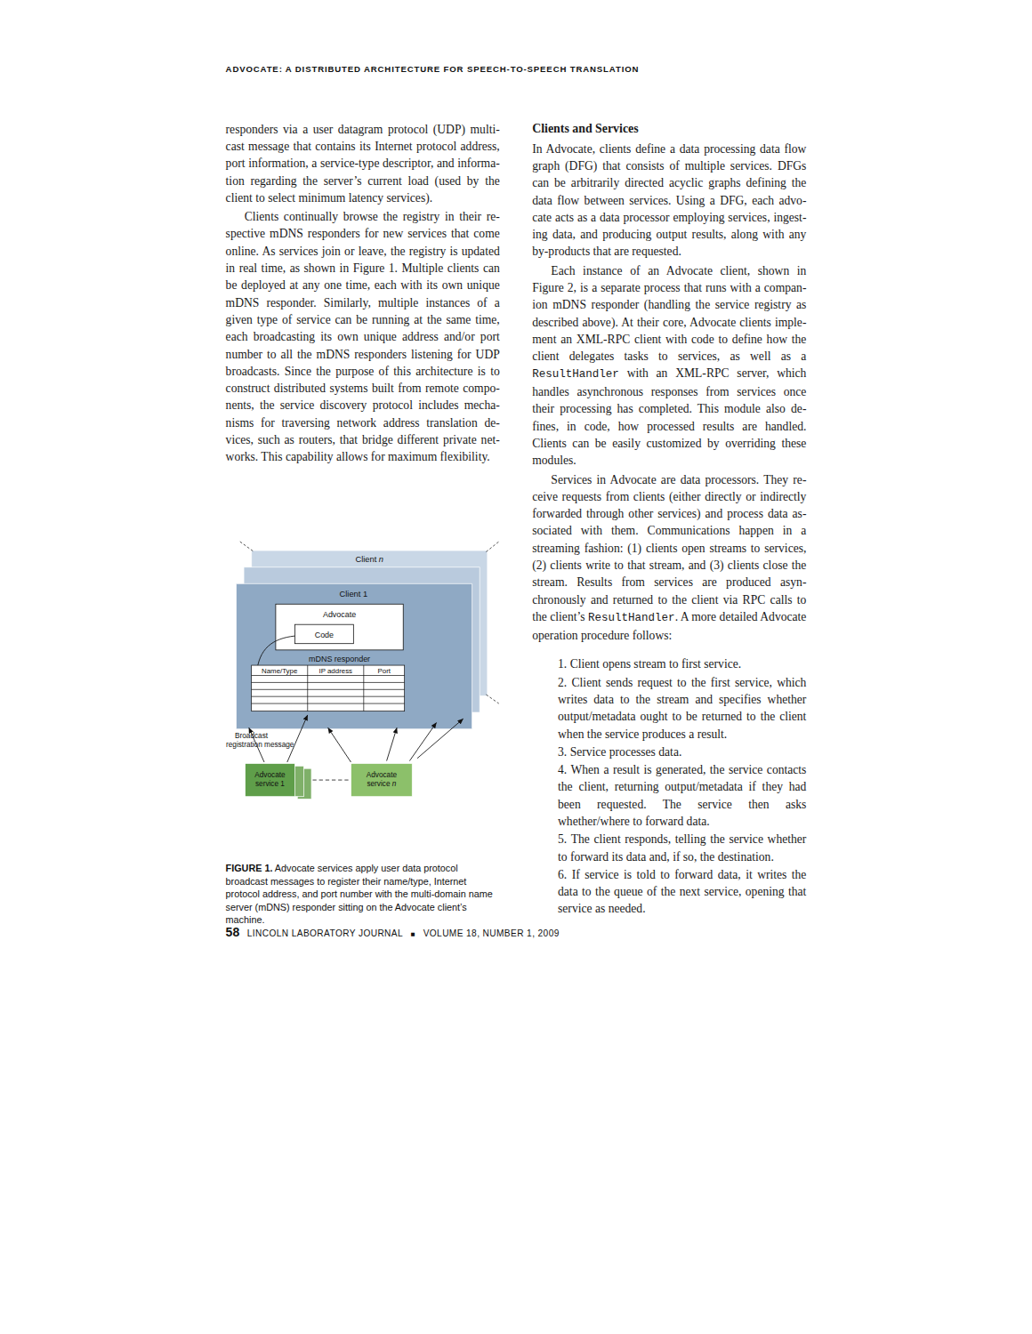Advocate: A Distributed Architecture for Speech-to-Speech Translation
responders via a user datagram protocol (UDP) multicast message that contains its Internet protocol address, port information, a service-type descriptor, and information regarding the server’s current load (used by the client to select minimum latency services).
Clients continually browse the registry in their respective mDNS responders for new services that come online. As services join or leave, the registry is updated in real time, as shown in Figure 1. Multiple clients can be deployed at any one time, each with its own unique mDNS responder. Similarly, multiple instances of a given type of service can be running at the same time, each broadcasting its own unique address and/or port number to all the mDNS responders listening for UDP broadcasts. Since the purpose of this architecture is to construct distributed systems built from remote components, the service discovery protocol includes mechanisms for traversing network address translation devices, such as routers, that bridge different private networks. This capability allows for maximum flexibility.
Client n Client 1 Advocate Code mDNS responder Name/Type IP address Port Broadcast registration message Advocate service 1 Advocate service n
FIGURE 1. Advocate services apply user data protocol broadcast messages to register their name/type, Internet protocol address, and port number with the multi-domain name server (mDNS) responder sitting on the Advocate client’s machine.
Clients and Services
In Advocate, clients define a data processing data flow graph (DFG) that consists of multiple services. DFGs can be arbitrarily directed acyclic graphs defining the data flow between services. Using a DFG, each advocate acts as a data processor employing services, ingesting data, and producing output results, along with any by-products that are requested.
Each instance of an Advocate client, shown in Figure 2, is a separate process that runs with a companion mDNS responder (handling the service registry as described above). At their core, Advocate clients implement an XML-RPC client with code to define how the client delegates tasks to services, as well as a ResultHandler with an XML-RPC server, which handles asynchronous responses from services once their processing has completed. This module also defines, in code, how processed results are handled. Clients can be easily customized by overriding these modules.
Services in Advocate are data processors. They receive requests from clients (either directly or indirectly forwarded through other services) and process data associated with them. Communications happen in a streaming fashion: (1) clients open streams to services, (2) clients write to that stream, and (3) clients close the stream. Results from services are produced asynchronously and returned to the client via RPC calls to the client’s ResultHandler. A more detailed Advocate operation procedure follows:
1. Client opens stream to first service.
2. Client sends request to the first service, which writes data to the stream and specifies whether output/metadata ought to be returned to the client when the service produces a result.
3. Service processes data.
4. When a result is generated, the service contacts the client, returning output/metadata if they had been requested. The service then asks whether/where to forward data.
5. The client responds, telling the service whether to forward its data and, if so, the destination.
6. If service is told to forward data, it writes the data to the queue of the next service, opening that service as needed.
58 LINCOLN LABORATORY JOURNAL ■ VOLUME 18, NUMBER 1, 2009